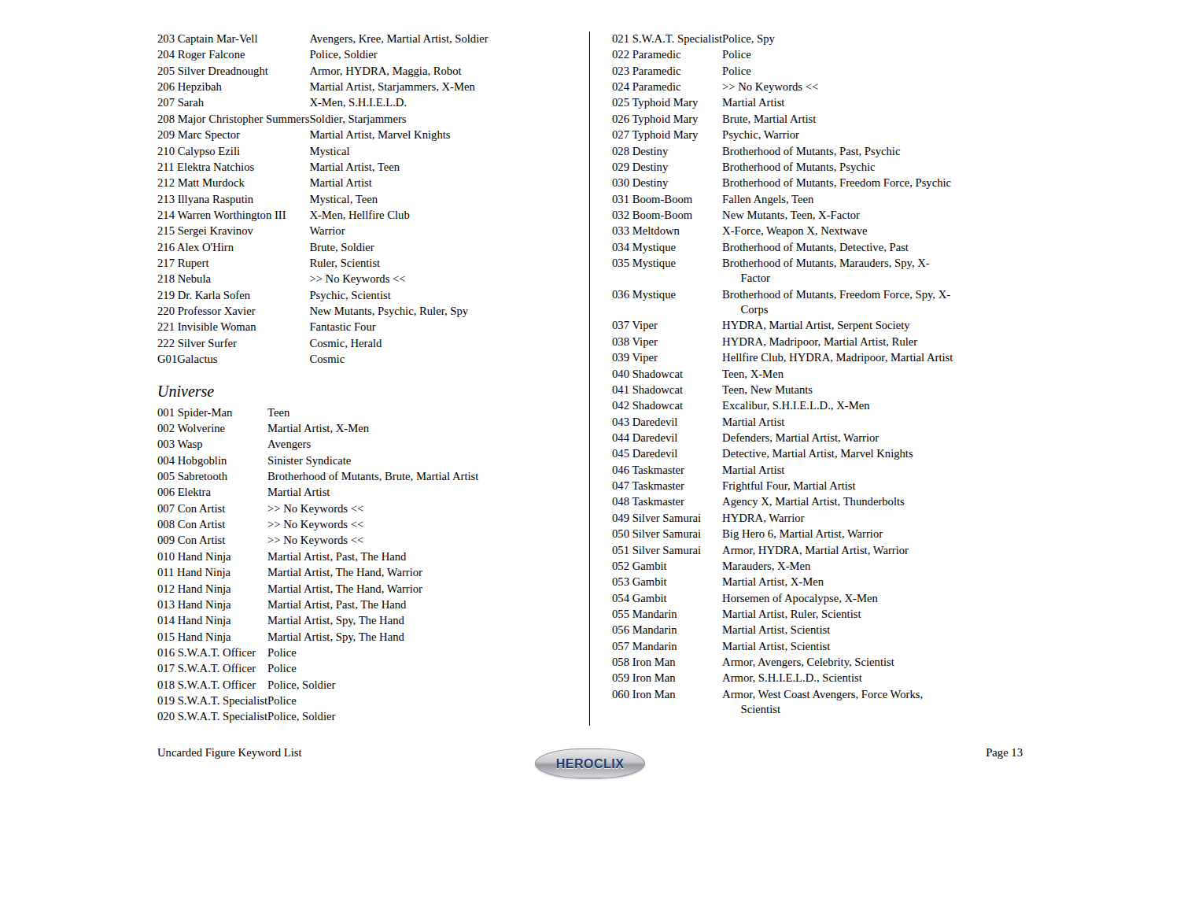| 203 Captain Mar-Vell | Avengers, Kree, Martial Artist, Soldier |
| 204 Roger Falcone | Police, Soldier |
| 205 Silver Dreadnought | Armor, HYDRA, Maggia, Robot |
| 206 Hepzibah | Martial Artist, Starjammers, X-Men |
| 207 Sarah | X-Men, S.H.I.E.L.D. |
| 208 Major Christopher Summers | Soldier, Starjammers |
| 209 Marc Spector | Martial Artist, Marvel Knights |
| 210 Calypso Ezili | Mystical |
| 211 Elektra Natchios | Martial Artist, Teen |
| 212 Matt Murdock | Martial Artist |
| 213 Illyana Rasputin | Mystical, Teen |
| 214 Warren Worthington III | X-Men, Hellfire Club |
| 215 Sergei Kravinov | Warrior |
| 216 Alex O'Hirn | Brute, Soldier |
| 217 Rupert | Ruler, Scientist |
| 218 Nebula | >> No Keywords << |
| 219 Dr. Karla Sofen | Psychic, Scientist |
| 220 Professor Xavier | New Mutants, Psychic, Ruler, Spy |
| 221 Invisible Woman | Fantastic Four |
| 222 Silver Surfer | Cosmic, Herald |
| G01Galactus | Cosmic |
Universe
| 001 Spider-Man | Teen |
| 002 Wolverine | Martial Artist, X-Men |
| 003 Wasp | Avengers |
| 004 Hobgoblin | Sinister Syndicate |
| 005 Sabretooth | Brotherhood of Mutants, Brute, Martial Artist |
| 006 Elektra | Martial Artist |
| 007 Con Artist | >> No Keywords << |
| 008 Con Artist | >> No Keywords << |
| 009 Con Artist | >> No Keywords << |
| 010 Hand Ninja | Martial Artist, Past, The Hand |
| 011 Hand Ninja | Martial Artist, The Hand, Warrior |
| 012 Hand Ninja | Martial Artist, The Hand, Warrior |
| 013 Hand Ninja | Martial Artist, Past, The Hand |
| 014 Hand Ninja | Martial Artist, Spy, The Hand |
| 015 Hand Ninja | Martial Artist, Spy, The Hand |
| 016 S.W.A.T. Officer | Police |
| 017 S.W.A.T. Officer | Police |
| 018 S.W.A.T. Officer | Police, Soldier |
| 019 S.W.A.T. Specialist | Police |
| 020 S.W.A.T. Specialist | Police, Soldier |
| 021 S.W.A.T. Specialist | Police, Spy |
| 022 Paramedic | Police |
| 023 Paramedic | Police |
| 024 Paramedic | >> No Keywords << |
| 025 Typhoid Mary | Martial Artist |
| 026 Typhoid Mary | Brute, Martial Artist |
| 027 Typhoid Mary | Psychic, Warrior |
| 028 Destiny | Brotherhood of Mutants, Past, Psychic |
| 029 Destiny | Brotherhood of Mutants, Psychic |
| 030 Destiny | Brotherhood of Mutants, Freedom Force, Psychic |
| 031 Boom-Boom | Fallen Angels, Teen |
| 032 Boom-Boom | New Mutants, Teen, X-Factor |
| 033 Meltdown | X-Force, Weapon X, Nextwave |
| 034 Mystique | Brotherhood of Mutants, Detective, Past |
| 035 Mystique | Brotherhood of Mutants, Marauders, Spy, X- Factor |
| 036 Mystique | Brotherhood of Mutants, Freedom Force, Spy, X- Corps |
| 037 Viper | HYDRA, Martial Artist, Serpent Society |
| 038 Viper | HYDRA, Madripoor, Martial Artist, Ruler |
| 039 Viper | Hellfire Club, HYDRA, Madripoor, Martial Artist |
| 040 Shadowcat | Teen, X-Men |
| 041 Shadowcat | Teen, New Mutants |
| 042 Shadowcat | Excalibur, S.H.I.E.L.D., X-Men |
| 043 Daredevil | Martial Artist |
| 044 Daredevil | Defenders, Martial Artist, Warrior |
| 045 Daredevil | Detective, Martial Artist, Marvel Knights |
| 046 Taskmaster | Martial Artist |
| 047 Taskmaster | Frightful Four, Martial Artist |
| 048 Taskmaster | Agency X, Martial Artist, Thunderbolts |
| 049 Silver Samurai | HYDRA, Warrior |
| 050 Silver Samurai | Big Hero 6, Martial Artist, Warrior |
| 051 Silver Samurai | Armor, HYDRA, Martial Artist, Warrior |
| 052 Gambit | Marauders, X-Men |
| 053 Gambit | Martial Artist, X-Men |
| 054 Gambit | Horsemen of Apocalypse, X-Men |
| 055 Mandarin | Martial Artist, Ruler, Scientist |
| 056 Mandarin | Martial Artist, Scientist |
| 057 Mandarin | Martial Artist, Scientist |
| 058 Iron Man | Armor, Avengers, Celebrity, Scientist |
| 059 Iron Man | Armor, S.H.I.E.L.D., Scientist |
| 060 Iron Man | Armor, West Coast Avengers, Force Works, Scientist |
Uncarded Figure Keyword List
Page 13
HEROCLIX